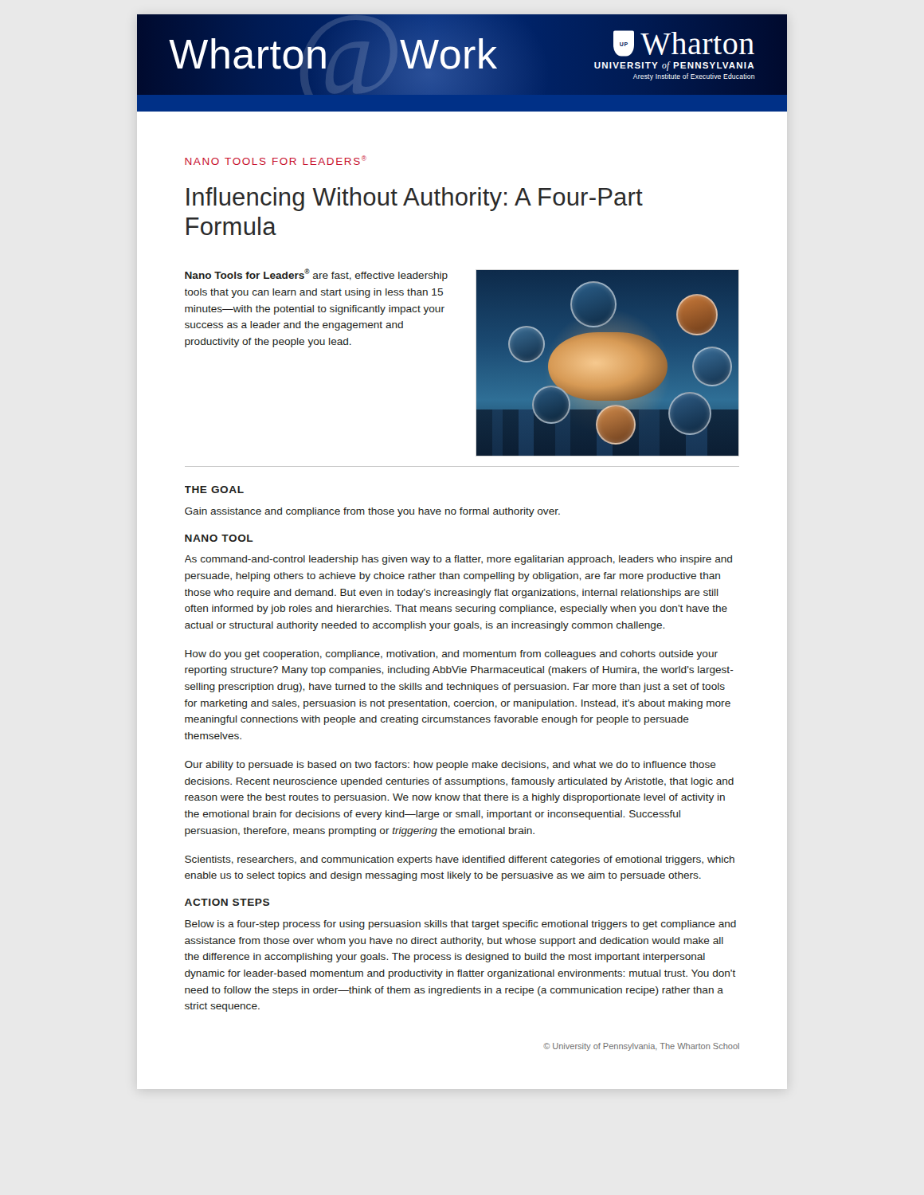@
Wharton Work
UP Wharton
University of Pennsylvania
Aresty Institute of Executive Education
Nano Tools for Leaders®
Influencing Without Authority: A Four-Part Formula
Nano Tools for Leaders® are fast, effective leadership tools that you can learn and start using in less than 15 minutes—with the potential to significantly impact your success as a leader and the engagement and productivity of the people you lead.
The Goal
Gain assistance and compliance from those you have no formal authority over.
Nano Tool
As command-and-control leadership has given way to a flatter, more egalitarian approach, leaders who inspire and persuade, helping others to achieve by choice rather than compelling by obligation, are far more productive than those who require and demand. But even in today's increasingly flat organizations, internal relationships are still often informed by job roles and hierarchies. That means securing compliance, especially when you don't have the actual or structural authority needed to accomplish your goals, is an increasingly common challenge.
How do you get cooperation, compliance, motivation, and momentum from colleagues and cohorts outside your reporting structure? Many top companies, including AbbVie Pharmaceutical (makers of Humira, the world's largest-selling prescription drug), have turned to the skills and techniques of persuasion. Far more than just a set of tools for marketing and sales, persuasion is not presentation, coercion, or manipulation. Instead, it's about making more meaningful connections with people and creating circumstances favorable enough for people to persuade themselves.
Our ability to persuade is based on two factors: how people make decisions, and what we do to influence those decisions. Recent neuroscience upended centuries of assumptions, famously articulated by Aristotle, that logic and reason were the best routes to persuasion. We now know that there is a highly disproportionate level of activity in the emotional brain for decisions of every kind—large or small, important or inconsequential. Successful persuasion, therefore, means prompting or triggering the emotional brain.
Scientists, researchers, and communication experts have identified different categories of emotional triggers, which enable us to select topics and design messaging most likely to be persuasive as we aim to persuade others.
Action Steps
Below is a four-step process for using persuasion skills that target specific emotional triggers to get compliance and assistance from those over whom you have no direct authority, but whose support and dedication would make all the difference in accomplishing your goals. The process is designed to build the most important interpersonal dynamic for leader-based momentum and productivity in flatter organizational environments: mutual trust. You don't need to follow the steps in order—think of them as ingredients in a recipe (a communication recipe) rather than a strict sequence.
© University of Pennsylvania, The Wharton School